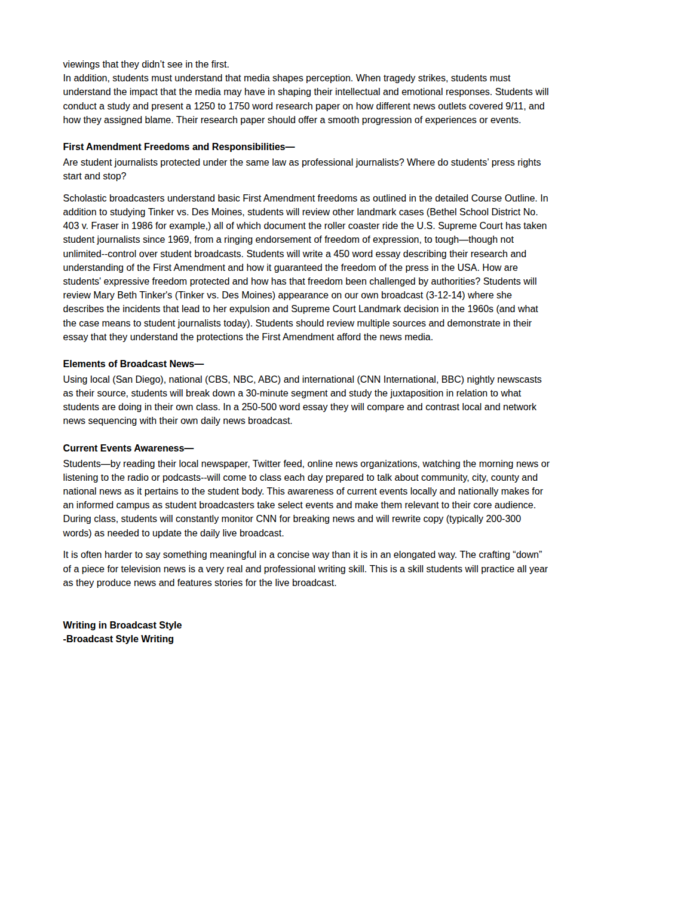viewings that they didn’t see in the first.
In addition, students must understand that media shapes perception. When tragedy strikes, students must understand the impact that the media may have in shaping their intellectual and emotional responses. Students will conduct a study and present a 1250 to 1750 word research paper on how different news outlets covered 9/11, and how they assigned blame. Their research paper should offer a smooth progression of experiences or events.
First Amendment Freedoms and Responsibilities—
Are student journalists protected under the same law as professional journalists? Where do students’ press rights start and stop?
Scholastic broadcasters understand basic First Amendment freedoms as outlined in the detailed Course Outline. In addition to studying Tinker vs. Des Moines, students will review other landmark cases (Bethel School District No. 403 v. Fraser in 1986 for example,) all of which document the roller coaster ride the U.S. Supreme Court has taken student journalists since 1969, from a ringing endorsement of freedom of expression, to tough—though not unlimited--control over student broadcasts. Students will write a 450 word essay describing their research and understanding of the First Amendment and how it guaranteed the freedom of the press in the USA. How are students' expressive freedom protected and how has that freedom been challenged by authorities? Students will review Mary Beth Tinker's (Tinker vs. Des Moines) appearance on our own broadcast (3-12-14) where she describes the incidents that lead to her expulsion and Supreme Court Landmark decision in the 1960s (and what the case means to student journalists today). Students should review multiple sources and demonstrate in their essay that they understand the protections the First Amendment afford the news media.
Elements of Broadcast News—
Using local (San Diego), national (CBS, NBC, ABC) and international (CNN International, BBC) nightly newscasts as their source, students will break down a 30-minute segment and study the juxtaposition in relation to what students are doing in their own class. In a 250-500 word essay they will compare and contrast local and network news sequencing with their own daily news broadcast.
Current Events Awareness—
Students—by reading their local newspaper, Twitter feed, online news organizations, watching the morning news or listening to the radio or podcasts--will come to class each day prepared to talk about community, city, county and national news as it pertains to the student body. This awareness of current events locally and nationally makes for an informed campus as student broadcasters take select events and make them relevant to their core audience. During class, students will constantly monitor CNN for breaking news and will rewrite copy (typically 200-300 words) as needed to update the daily live broadcast.
It is often harder to say something meaningful in a concise way than it is in an elongated way. The crafting “down” of a piece for television news is a very real and professional writing skill. This is a skill students will practice all year as they produce news and features stories for the live broadcast.
Writing in Broadcast Style
-Broadcast Style Writing